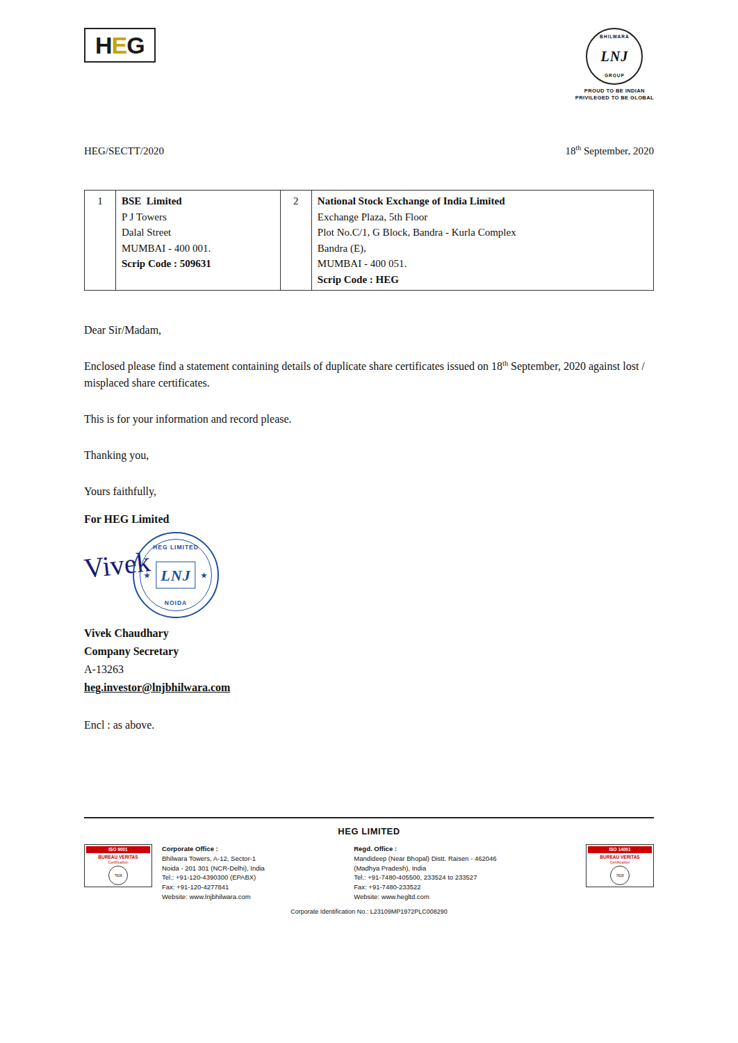HEG
BHILWARA
LNJ
GROUP
PROUD TO BE INDIAN
PRIVILEGED TO BE GLOBAL
HEG/SECTT/2020 18th September, 2020
| 1 | BSE Limited P J Towers Dalal Street MUMBAI - 400 001. Scrip Code : 509631 | 2 | National Stock Exchange of India Limited Exchange Plaza, 5th Floor Plot No.C/1, G Block, Bandra - Kurla Complex Bandra (E), MUMBAI - 400 051. Scrip Code : HEG |
Dear Sir/Madam,
Enclosed please find a statement containing details of duplicate share certificates issued on 18th September, 2020 against lost / misplaced share certificates.
This is for your information and record please.
Thanking you,
Yours faithfully,
For HEG Limited
Vivek
HEG LIMITED
★
LNJ
★
NOIDA
Vivek Chaudhary
Company Secretary
A-13263
heg.investor@lnjbhilwara.com
Encl : as above.
HEG LIMITED
ISO 9001
BUREAU VERITAS
Certification
7828
Corporate Office :
Bhilwara Towers, A-12, Sector-1
Noida - 201 301 (NCR-Delhi), India
Tel.: +91-120-4390300 (EPABX)
Fax: +91-120-4277841
Website: www.lnjbhilwara.com
Regd. Office :
Mandideep (Near Bhopal) Distt. Raisen - 462046
(Madhya Pradesh), India
Tel.: +91-7480-405500, 233524 to 233527
Fax: +91-7480-233522
Website: www.hegltd.com
ISO 14001
BUREAU VERITAS
Certification
7828
Corporate Identification No.: L23109MP1972PLC008290